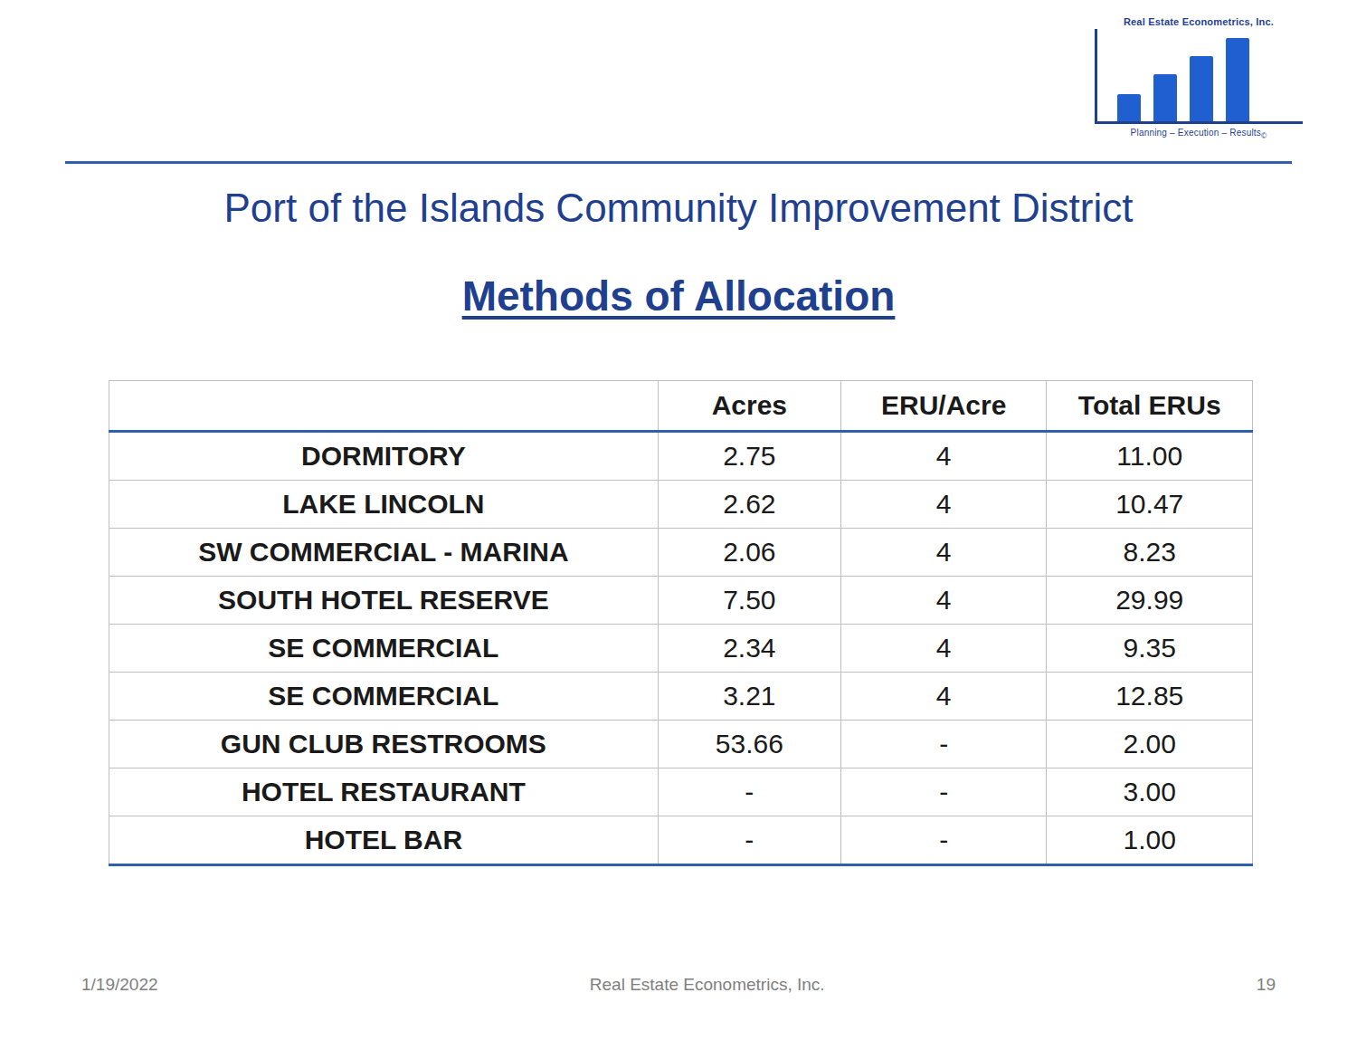Real Estate Econometrics, Inc.
Planning – Execution – Results©
Port of the Islands Community Improvement District
Methods of Allocation
| | Acres | ERU/Acre | Total ERUs |
| --- | --- | --- | --- |
| DORMITORY | 2.75 | 4 | 11.00 |
| LAKE LINCOLN | 2.62 | 4 | 10.47 |
| SW COMMERCIAL - MARINA | 2.06 | 4 | 8.23 |
| SOUTH HOTEL RESERVE | 7.50 | 4 | 29.99 |
| SE COMMERCIAL | 2.34 | 4 | 9.35 |
| SE COMMERCIAL | 3.21 | 4 | 12.85 |
| GUN CLUB RESTROOMS | 53.66 | - | 2.00 |
| HOTEL RESTAURANT | - | - | 3.00 |
| HOTEL BAR | - | - | 1.00 |
1/19/2022
Real Estate Econometrics, Inc.
19